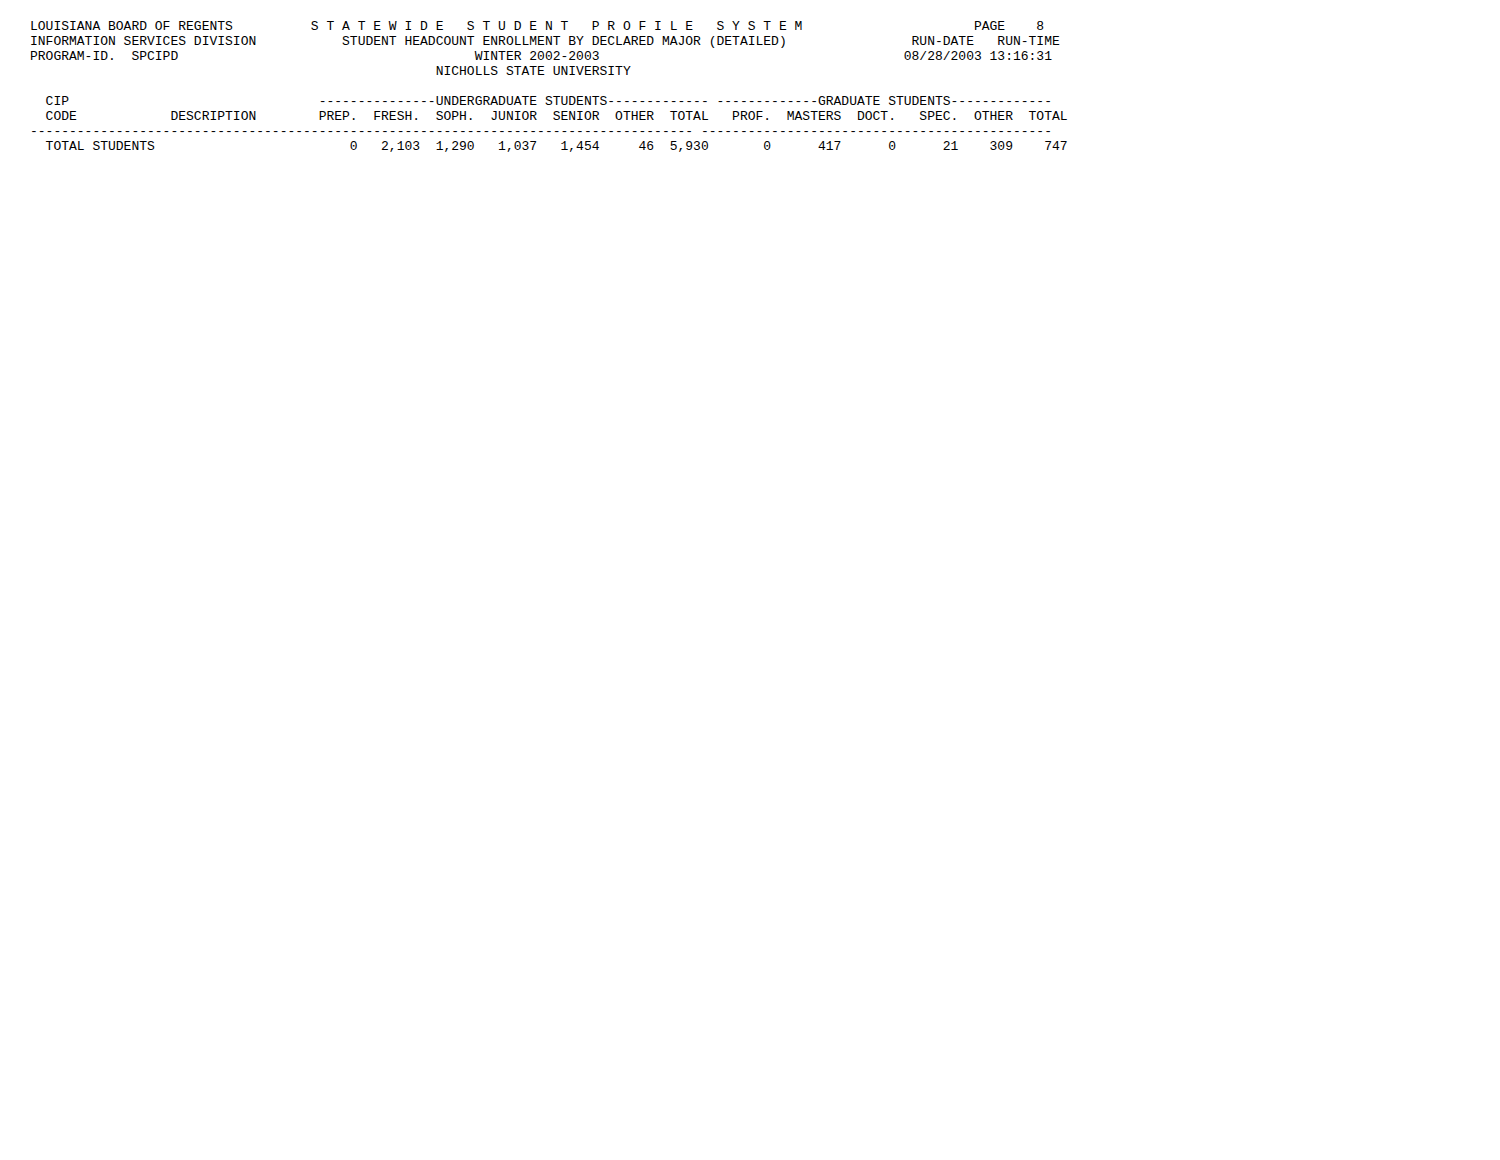LOUISIANA BOARD OF REGENTS          S T A T E W I D E   S T U D E N T   P R O F I L E   S Y S T E M                      PAGE    8
INFORMATION SERVICES DIVISION           STUDENT HEADCOUNT ENROLLMENT BY DECLARED MAJOR (DETAILED)                RUN-DATE   RUN-TIME
PROGRAM-ID.  SPCIPD                                      WINTER 2002-2003                                       08/28/2003 13:16:31
                                                    NICHOLLS STATE UNIVERSITY

  CIP                                ---------------UNDERGRADUATE STUDENTS------------- -------------GRADUATE STUDENTS-------------
  CODE            DESCRIPTION        PREP.  FRESH.  SOPH.  JUNIOR  SENIOR  OTHER  TOTAL   PROF.  MASTERS  DOCT.   SPEC.  OTHER  TOTAL
------------------------------------------------------------------------------------- ---------------------------------------------
  TOTAL STUDENTS                         0   2,103  1,290   1,037   1,454     46  5,930       0      417      0      21    309    747